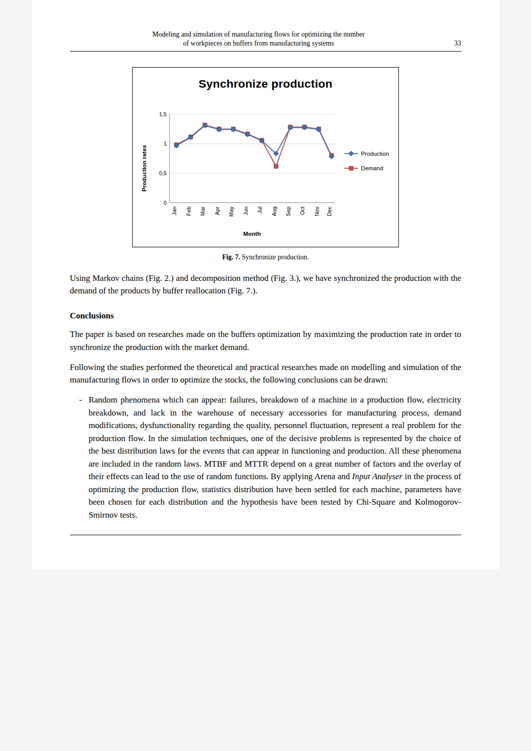Modeling and simulation of manufacturing flows for optimizing the number
of workpieces on buffers from manufacturing systems
33
Synchronize production
Production rates 1,5 1 0,5 0 Jan Feb Mar Apr May Jun Jul Aug Sep Oct Nov Dec Month Production Demand
Fig. 7. Synchronize production.
Using Markov chains (Fig. 2.) and decomposition method (Fig. 3.), we have synchronized the production with the demand of the products by buffer reallocation (Fig. 7.).
Conclusions
The paper is based on researches made on the buffers optimization by maximizing the production rate in order to synchronize the production with the market demand.
Following the studies performed the theoretical and practical researches made on modelling and simulation of the manufacturing flows in order to optimize the stocks, the following conclusions can be drawn:
Random phenomena which can appear: failures, breakdown of a machine in a production flow, electricity breakdown, and lack in the warehouse of necessary accessories for manufacturing process, demand modifications, dysfunctionality regarding the quality, personnel fluctuation, represent a real problem for the production flow. In the simulation techniques, one of the decisive problems is represented by the choice of the best distribution laws for the events that can appear in functioning and production. All these phenomena are included in the random laws. MTBF and MTTR depend on a great number of factors and the overlay of their effects can lead to the use of random functions. By applying Arena and Input Analyser in the process of optimizing the production flow, statistics distribution have been settled for each machine, parameters have been chosen for each distribution and the hypothesis have been tested by Chi-Square and Kolmogorov-Smirnov tests.